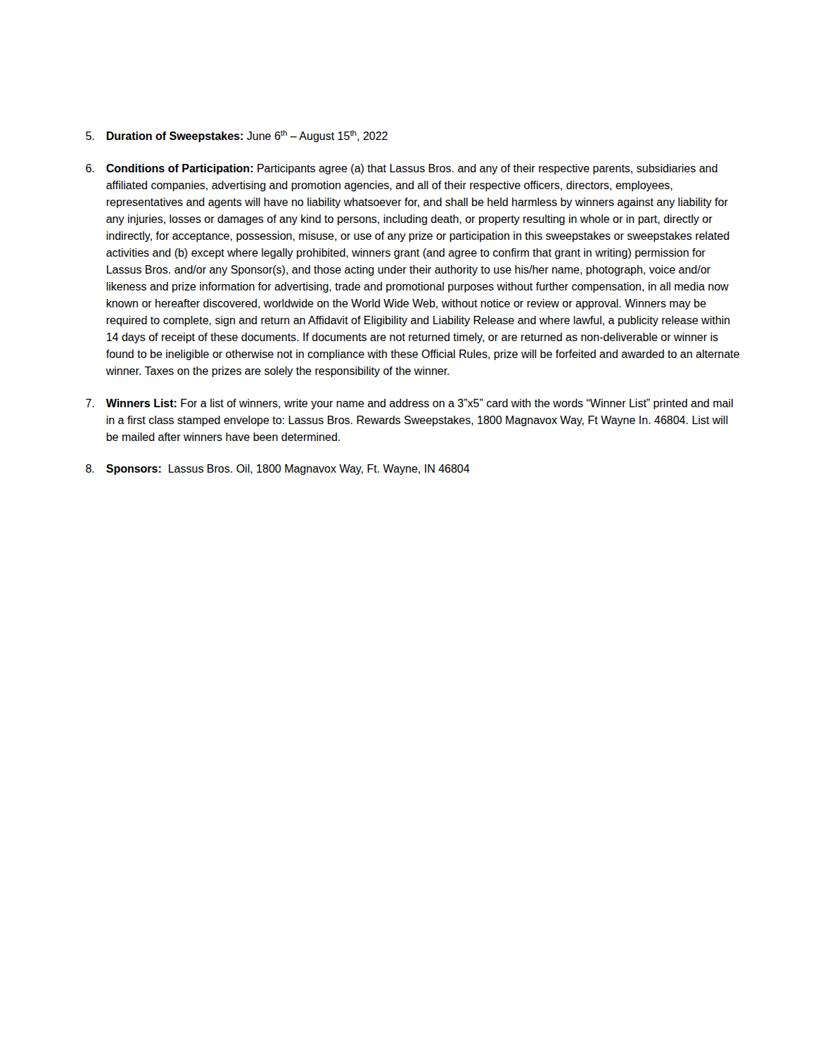Duration of Sweepstakes: June 6th – August 15th, 2022
Conditions of Participation: Participants agree (a) that Lassus Bros. and any of their respective parents, subsidiaries and affiliated companies, advertising and promotion agencies, and all of their respective officers, directors, employees, representatives and agents will have no liability whatsoever for, and shall be held harmless by winners against any liability for any injuries, losses or damages of any kind to persons, including death, or property resulting in whole or in part, directly or indirectly, for acceptance, possession, misuse, or use of any prize or participation in this sweepstakes or sweepstakes related activities and (b) except where legally prohibited, winners grant (and agree to confirm that grant in writing) permission for Lassus Bros. and/or any Sponsor(s), and those acting under their authority to use his/her name, photograph, voice and/or likeness and prize information for advertising, trade and promotional purposes without further compensation, in all media now known or hereafter discovered, worldwide on the World Wide Web, without notice or review or approval. Winners may be required to complete, sign and return an Affidavit of Eligibility and Liability Release and where lawful, a publicity release within 14 days of receipt of these documents. If documents are not returned timely, or are returned as non-deliverable or winner is found to be ineligible or otherwise not in compliance with these Official Rules, prize will be forfeited and awarded to an alternate winner. Taxes on the prizes are solely the responsibility of the winner.
Winners List: For a list of winners, write your name and address on a 3”x5” card with the words “Winner List” printed and mail in a first class stamped envelope to: Lassus Bros. Rewards Sweepstakes, 1800 Magnavox Way, Ft Wayne In. 46804. List will be mailed after winners have been determined.
Sponsors: Lassus Bros. Oil, 1800 Magnavox Way, Ft. Wayne, IN 46804